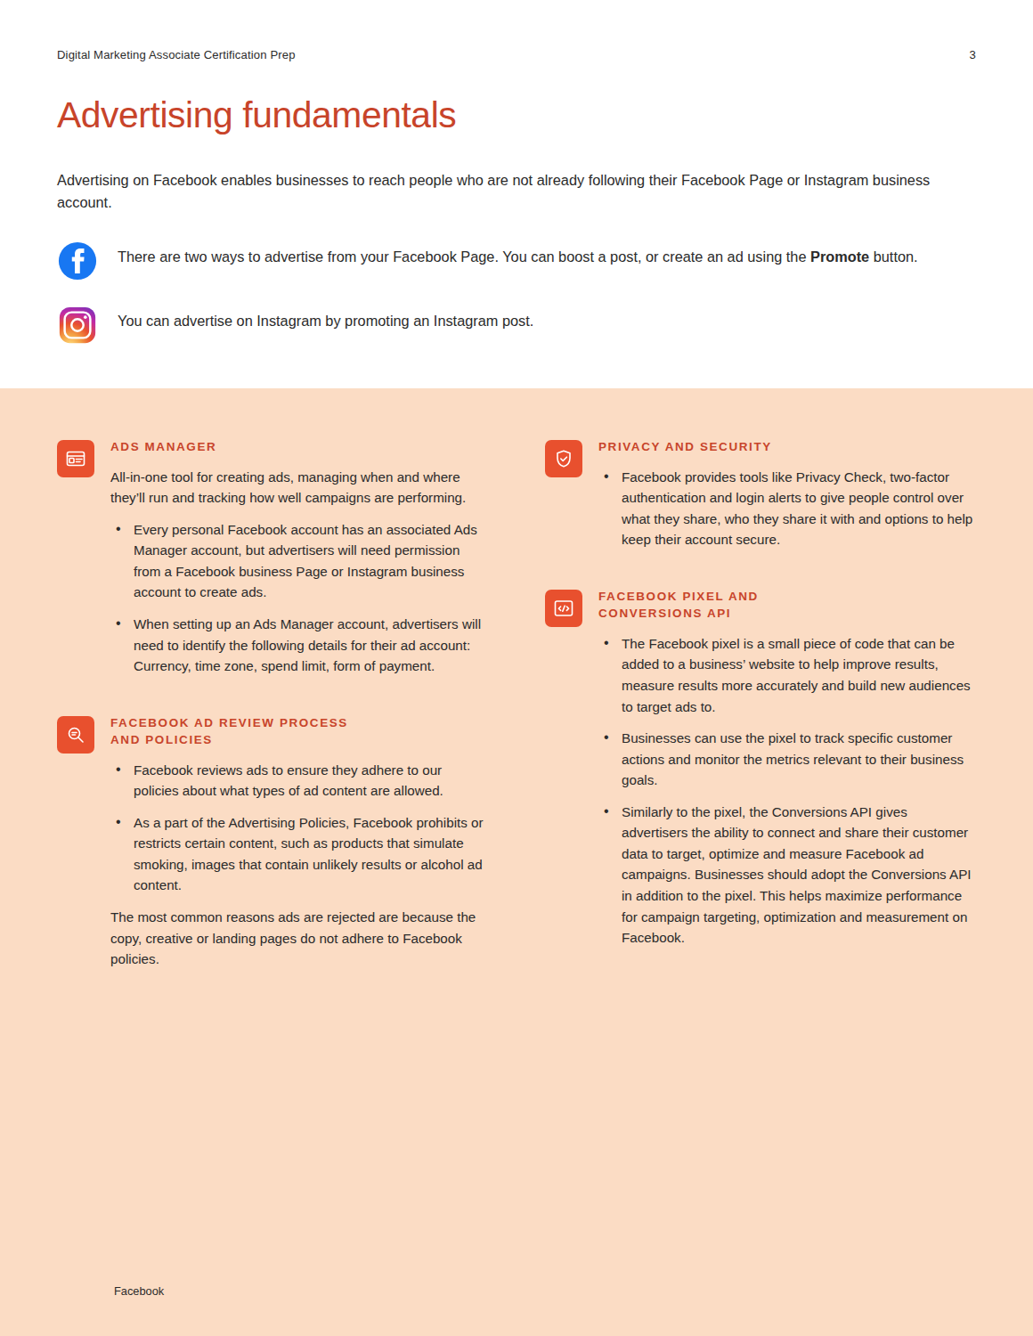Digital Marketing Associate Certification Prep 3
Advertising fundamentals
Advertising on Facebook enables businesses to reach people who are not already following their Facebook Page or Instagram business account.
There are two ways to advertise from your Facebook Page. You can boost a post, or create an ad using the Promote button.
You can advertise on Instagram by promoting an Instagram post.
Ads Manager
All-in-one tool for creating ads, managing when and where they’ll run and tracking how well campaigns are performing.
Every personal Facebook account has an associated Ads Manager account, but advertisers will need permission from a Facebook business Page or Instagram business account to create ads.
When setting up an Ads Manager account, advertisers will need to identify the following details for their ad account: Currency, time zone, spend limit, form of payment.
Facebook Ad Review Process
and Policies
Facebook reviews ads to ensure they adhere to our policies about what types of ad content are allowed.
As a part of the Advertising Policies, Facebook prohibits or restricts certain content, such as products that simulate smoking, images that contain unlikely results or alcohol ad content.
The most common reasons ads are rejected are because the copy, creative or landing pages do not adhere to Facebook policies.
Privacy and Security
Facebook provides tools like Privacy Check, two-factor authentication and login alerts to give people control over what they share, who they share it with and options to help keep their account secure.
Facebook Pixel and
Conversions API
The Facebook pixel is a small piece of code that can be added to a business’ website to help improve results, measure results more accurately and build new audiences to target ads to.
Businesses can use the pixel to track specific customer actions and monitor the metrics relevant to their business goals.
Similarly to the pixel, the Conversions API gives advertisers the ability to connect and share their customer data to target, optimize and measure Facebook ad campaigns. Businesses should adopt the Conversions API in addition to the pixel. This helps maximize performance for campaign targeting, optimization and measurement on Facebook.
Facebook